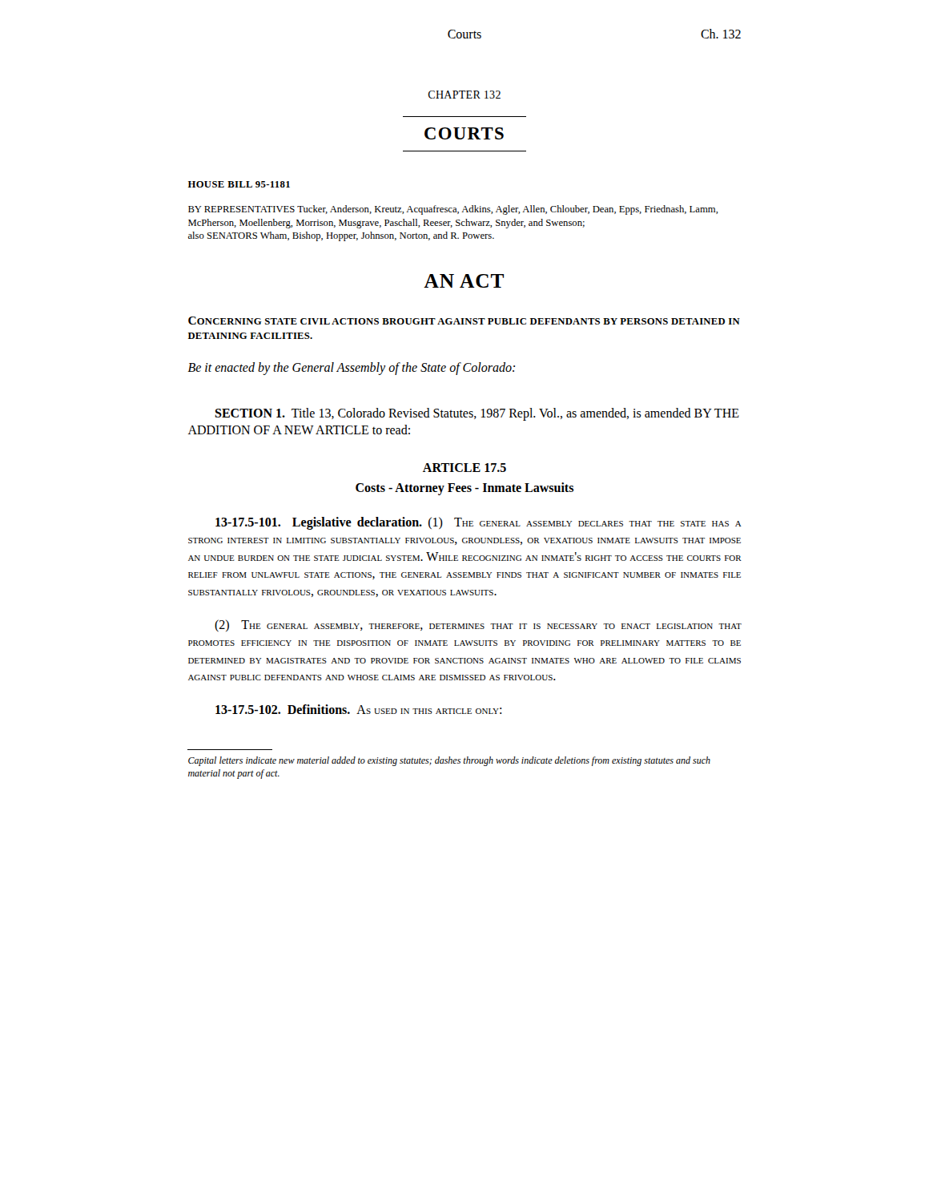Courts Ch. 132
CHAPTER 132
COURTS
HOUSE BILL 95-1181
BY REPRESENTATIVES Tucker, Anderson, Kreutz, Acquafresca, Adkins, Agler, Allen, Chlouber, Dean, Epps, Friednash, Lamm, McPherson, Moellenberg, Morrison, Musgrave, Paschall, Reeser, Schwarz, Snyder, and Swenson;
also SENATORS Wham, Bishop, Hopper, Johnson, Norton, and R. Powers.
AN ACT
CONCERNING STATE CIVIL ACTIONS BROUGHT AGAINST PUBLIC DEFENDANTS BY PERSONS DETAINED IN DETAINING FACILITIES.
Be it enacted by the General Assembly of the State of Colorado:
SECTION 1. Title 13, Colorado Revised Statutes, 1987 Repl. Vol., as amended, is amended BY THE ADDITION OF A NEW ARTICLE to read:
ARTICLE 17.5
Costs - Attorney Fees - Inmate Lawsuits
13-17.5-101. Legislative declaration. (1) The general assembly declares that the state has a strong interest in limiting substantially frivolous, groundless, or vexatious inmate lawsuits that impose an undue burden on the state judicial system. While recognizing an inmate's right to access the courts for relief from unlawful state actions, the general assembly finds that a significant number of inmates file substantially frivolous, groundless, or vexatious lawsuits.
(2) The general assembly, therefore, determines that it is necessary to enact legislation that promotes efficiency in the disposition of inmate lawsuits by providing for preliminary matters to be determined by magistrates and to provide for sanctions against inmates who are allowed to file claims against public defendants and whose claims are dismissed as frivolous.
13-17.5-102. Definitions. As used in this article only:
Capital letters indicate new material added to existing statutes; dashes through words indicate deletions from existing statutes and such material not part of act.